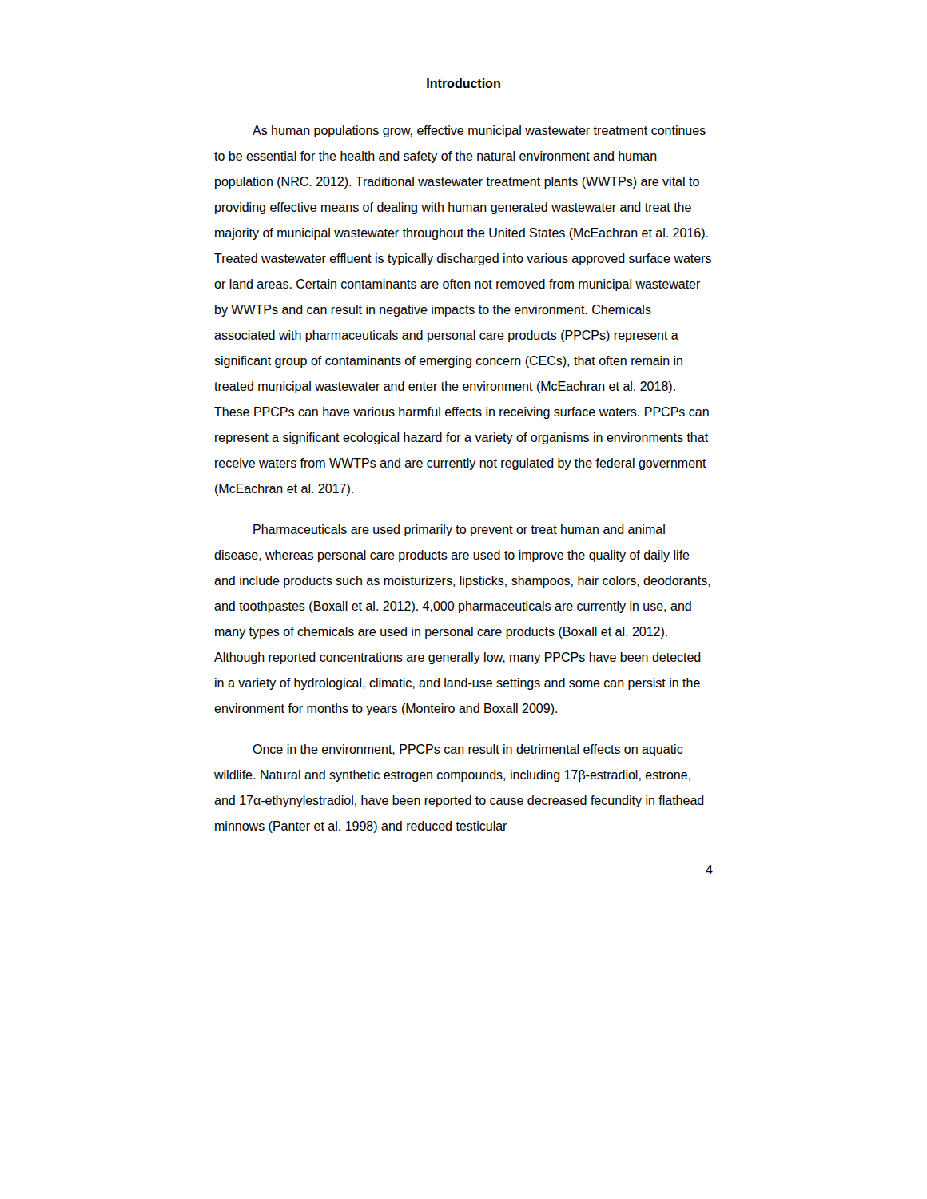Introduction
As human populations grow, effective municipal wastewater treatment continues to be essential for the health and safety of the natural environment and human population (NRC. 2012). Traditional wastewater treatment plants (WWTPs) are vital to providing effective means of dealing with human generated wastewater and treat the majority of municipal wastewater throughout the United States (McEachran et al. 2016). Treated wastewater effluent is typically discharged into various approved surface waters or land areas. Certain contaminants are often not removed from municipal wastewater by WWTPs and can result in negative impacts to the environment. Chemicals associated with pharmaceuticals and personal care products (PPCPs) represent a significant group of contaminants of emerging concern (CECs), that often remain in treated municipal wastewater and enter the environment (McEachran et al. 2018). These PPCPs can have various harmful effects in receiving surface waters. PPCPs can represent a significant ecological hazard for a variety of organisms in environments that receive waters from WWTPs and are currently not regulated by the federal government (McEachran et al. 2017).
Pharmaceuticals are used primarily to prevent or treat human and animal disease, whereas personal care products are used to improve the quality of daily life and include products such as moisturizers, lipsticks, shampoos, hair colors, deodorants, and toothpastes (Boxall et al. 2012). 4,000 pharmaceuticals are currently in use, and many types of chemicals are used in personal care products (Boxall et al. 2012). Although reported concentrations are generally low, many PPCPs have been detected in a variety of hydrological, climatic, and land-use settings and some can persist in the environment for months to years (Monteiro and Boxall 2009).
Once in the environment, PPCPs can result in detrimental effects on aquatic wildlife. Natural and synthetic estrogen compounds, including 17β-estradiol, estrone, and 17α-ethynylestradiol, have been reported to cause decreased fecundity in flathead minnows (Panter et al. 1998) and reduced testicular
4